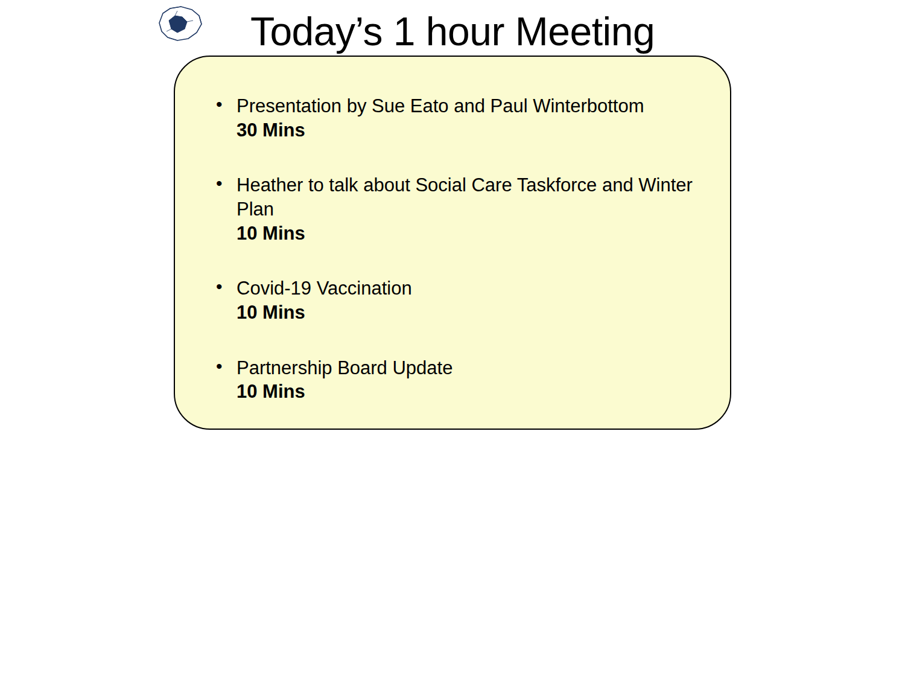Today’s 1 hour Meeting
Presentation by Sue Eato and Paul Winterbottom
30 Mins
Heather to talk about Social Care Taskforce and Winter Plan
10 Mins
Covid-19 Vaccination
10 Mins
Partnership Board Update
10 Mins